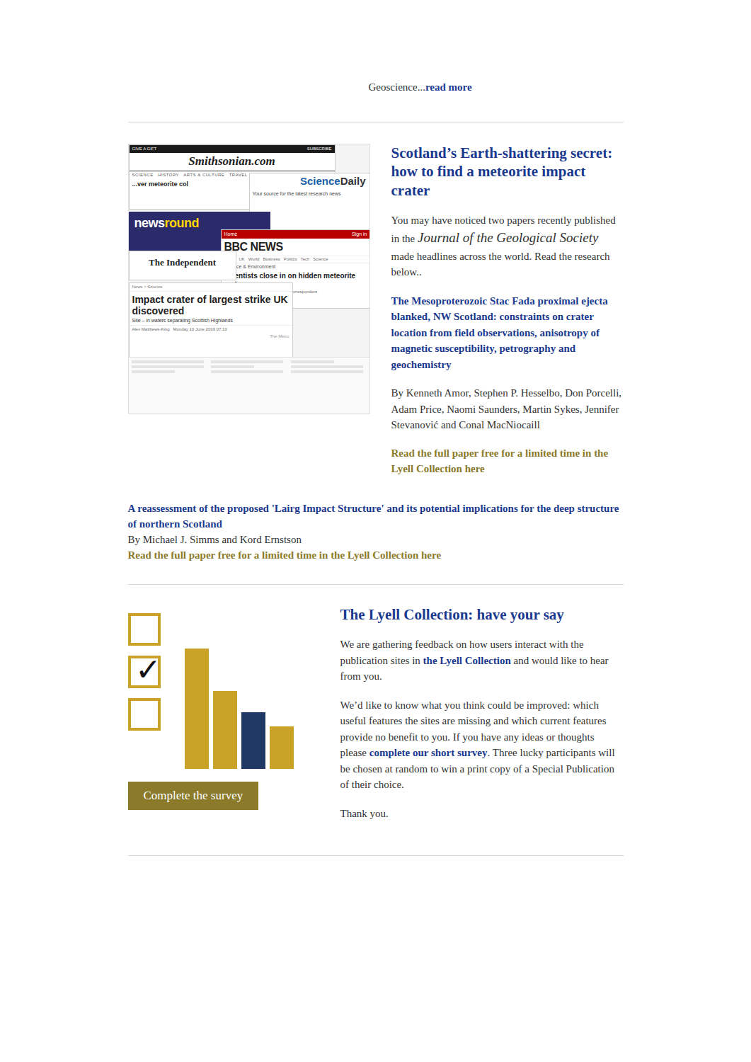Geoscience...read more
GIVE A GIFT SUBSCRIBE
Smithsonian.com
SCIENCE HISTORY ARTS & CULTURE TRAVEL INNOVATION PHOTOS VIDEO
...ver meteorite col
ScienceDaily
Your source for the latest research news
newsround
Home Sign in
BBC NEWS
Home UK World Business Politics Tech Science
Science & Environment
Scientists close in on hidden meteorite crater
By Jonathan Amos BBC Science Correspondent
The Independent
News > Science
Impact crater of largest strike UK discovered
Site – in waters separating Scottish Highlands
Alex Matthews-King Monday 10 June 2019 07:13
The Metro
Scotland’s Earth-shattering secret: how to find a meteorite impact crater
You may have noticed two papers recently published in the Journal of the Geological Society made headlines across the world. Read the research below..
The Mesoproterozoic Stac Fada proximal ejecta blanked, NW Scotland: constraints on crater location from field observations, anisotropy of magnetic susceptibility, petrography and geochemistry
By Kenneth Amor, Stephen P. Hesselbo, Don Porcelli, Adam Price, Naomi Saunders, Martin Sykes, Jennifer Stevanović and Conal MacNiocaill
Read the full paper free for a limited time in the Lyell Collection here
A reassessment of the proposed 'Lairg Impact Structure' and its potential implications for the deep structure of northern Scotland
By Michael J. Simms and Kord Ernstson
Read the full paper free for a limited time in the Lyell Collection here
✓
Complete the survey
The Lyell Collection: have your say
We are gathering feedback on how users interact with the publication sites in the Lyell Collection and would like to hear from you.
We’d like to know what you think could be improved: which useful features the sites are missing and which current features provide no benefit to you. If you have any ideas or thoughts please complete our short survey. Three lucky participants will be chosen at random to win a print copy of a Special Publication of their choice.
Thank you.